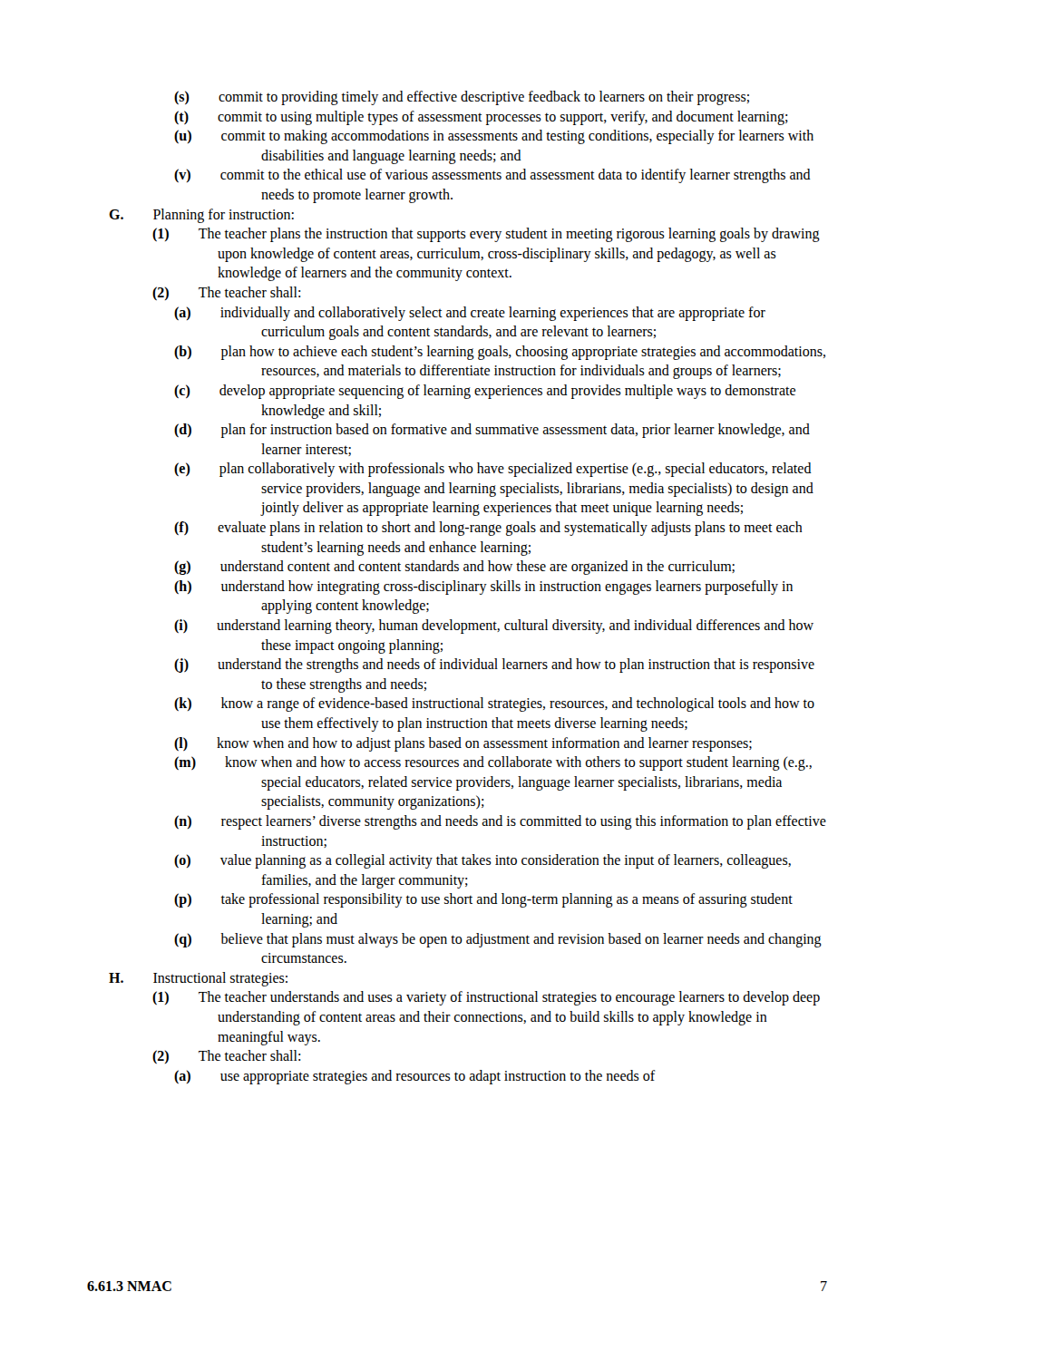(s)  commit to providing timely and effective descriptive feedback to learners on their progress;
(t)  commit to using multiple types of assessment processes to support, verify, and document learning;
(u)  commit to making accommodations in assessments and testing conditions, especially for learners with disabilities and language learning needs; and
(v)  commit to the ethical use of various assessments and assessment data to identify learner strengths and needs to promote learner growth.
G.  Planning for instruction:
(1)  The teacher plans the instruction that supports every student in meeting rigorous learning goals by drawing upon knowledge of content areas, curriculum, cross-disciplinary skills, and pedagogy, as well as knowledge of learners and the community context.
(2)  The teacher shall:
(a)  individually and collaboratively select and create learning experiences that are appropriate for curriculum goals and content standards, and are relevant to learners;
(b)  plan how to achieve each student’s learning goals, choosing appropriate strategies and accommodations, resources, and materials to differentiate instruction for individuals and groups of learners;
(c)  develop appropriate sequencing of learning experiences and provides multiple ways to demonstrate knowledge and skill;
(d)  plan for instruction based on formative and summative assessment data, prior learner knowledge, and learner interest;
(e)  plan collaboratively with professionals who have specialized expertise (e.g., special educators, related service providers, language and learning specialists, librarians, media specialists) to design and jointly deliver as appropriate learning experiences that meet unique learning needs;
(f)  evaluate plans in relation to short and long-range goals and systematically adjusts plans to meet each student’s learning needs and enhance learning;
(g)  understand content and content standards and how these are organized in the curriculum;
(h)  understand how integrating cross-disciplinary skills in instruction engages learners purposefully in applying content knowledge;
(i)  understand learning theory, human development, cultural diversity, and individual differences and how these impact ongoing planning;
(j)  understand the strengths and needs of individual learners and how to plan instruction that is responsive to these strengths and needs;
(k)  know a range of evidence-based instructional strategies, resources, and technological tools and how to use them effectively to plan instruction that meets diverse learning needs;
(l)  know when and how to adjust plans based on assessment information and learner responses;
(m)  know when and how to access resources and collaborate with others to support student learning (e.g., special educators, related service providers, language learner specialists, librarians, media specialists, community organizations);
(n)  respect learners’ diverse strengths and needs and is committed to using this information to plan effective instruction;
(o)  value planning as a collegial activity that takes into consideration the input of learners, colleagues, families, and the larger community;
(p)  take professional responsibility to use short and long-term planning as a means of assuring student learning; and
(q)  believe that plans must always be open to adjustment and revision based on learner needs and changing circumstances.
H.  Instructional strategies:
(1)  The teacher understands and uses a variety of instructional strategies to encourage learners to develop deep understanding of content areas and their connections, and to build skills to apply knowledge in meaningful ways.
(2)  The teacher shall:
(a)  use appropriate strategies and resources to adapt instruction to the needs of
6.61.3 NMAC 7